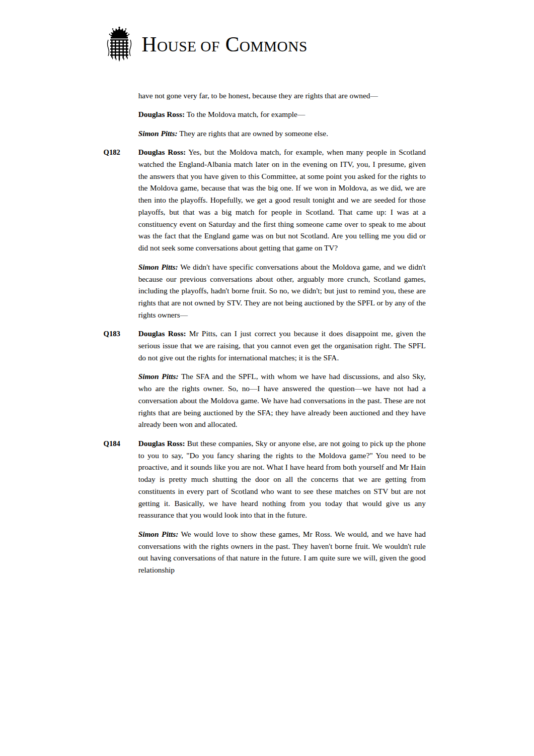HOUSE OF COMMONS
have not gone very far, to be honest, because they are rights that are owned—
Douglas Ross: To the Moldova match, for example—
Simon Pitts: They are rights that are owned by someone else.
Q182
Douglas Ross: Yes, but the Moldova match, for example, when many people in Scotland watched the England-Albania match later on in the evening on ITV, you, I presume, given the answers that you have given to this Committee, at some point you asked for the rights to the Moldova game, because that was the big one. If we won in Moldova, as we did, we are then into the playoffs. Hopefully, we get a good result tonight and we are seeded for those playoffs, but that was a big match for people in Scotland. That came up: I was at a constituency event on Saturday and the first thing someone came over to speak to me about was the fact that the England game was on but not Scotland. Are you telling me you did or did not seek some conversations about getting that game on TV?
Simon Pitts: We didn't have specific conversations about the Moldova game, and we didn't because our previous conversations about other, arguably more crunch, Scotland games, including the playoffs, hadn't borne fruit. So no, we didn't; but just to remind you, these are rights that are not owned by STV. They are not being auctioned by the SPFL or by any of the rights owners—
Q183
Douglas Ross: Mr Pitts, can I just correct you because it does disappoint me, given the serious issue that we are raising, that you cannot even get the organisation right. The SPFL do not give out the rights for international matches; it is the SFA.
Simon Pitts: The SFA and the SPFL, with whom we have had discussions, and also Sky, who are the rights owner. So, no—I have answered the question—we have not had a conversation about the Moldova game. We have had conversations in the past. These are not rights that are being auctioned by the SFA; they have already been auctioned and they have already been won and allocated.
Q184
Douglas Ross: But these companies, Sky or anyone else, are not going to pick up the phone to you to say, "Do you fancy sharing the rights to the Moldova game?" You need to be proactive, and it sounds like you are not. What I have heard from both yourself and Mr Hain today is pretty much shutting the door on all the concerns that we are getting from constituents in every part of Scotland who want to see these matches on STV but are not getting it. Basically, we have heard nothing from you today that would give us any reassurance that you would look into that in the future.
Simon Pitts: We would love to show these games, Mr Ross. We would, and we have had conversations with the rights owners in the past. They haven't borne fruit. We wouldn't rule out having conversations of that nature in the future. I am quite sure we will, given the good relationship